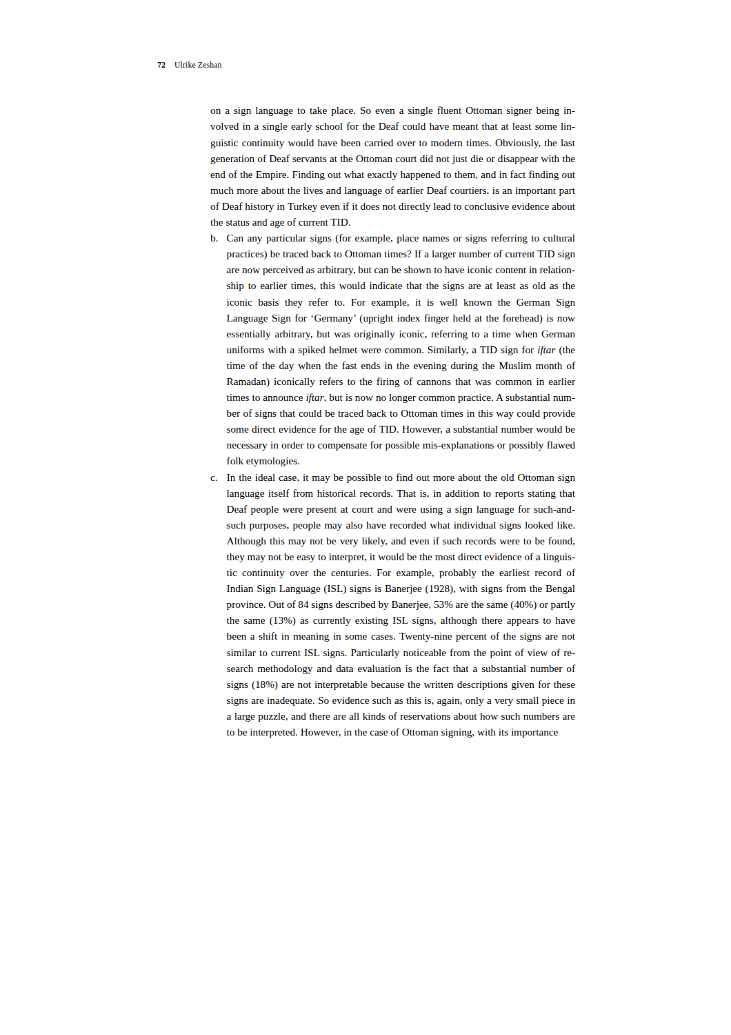72 Ulrike Zeshan
on a sign language to take place. So even a single fluent Ottoman signer being involved in a single early school for the Deaf could have meant that at least some linguistic continuity would have been carried over to modern times. Obviously, the last generation of Deaf servants at the Ottoman court did not just die or disappear with the end of the Empire. Finding out what exactly happened to them, and in fact finding out much more about the lives and language of earlier Deaf courtiers, is an important part of Deaf history in Turkey even if it does not directly lead to conclusive evidence about the status and age of current TID.
b.
Can any particular signs (for example, place names or signs referring to cultural practices) be traced back to Ottoman times? If a larger number of current TID sign are now perceived as arbitrary, but can be shown to have iconic content in relationship to earlier times, this would indicate that the signs are at least as old as the iconic basis they refer to. For example, it is well known the German Sign Language Sign for ‘Germany’ (upright index finger held at the forehead) is now essentially arbitrary, but was originally iconic, referring to a time when German uniforms with a spiked helmet were common. Similarly, a TID sign for iftar (the time of the day when the fast ends in the evening during the Muslim month of Ramadan) iconically refers to the firing of cannons that was common in earlier times to announce iftar, but is now no longer common practice. A substantial number of signs that could be traced back to Ottoman times in this way could provide some direct evidence for the age of TID. However, a substantial number would be necessary in order to compensate for possible mis-explanations or possibly flawed folk etymologies.
c.
In the ideal case, it may be possible to find out more about the old Ottoman sign language itself from historical records. That is, in addition to reports stating that Deaf people were present at court and were using a sign language for such-and-such purposes, people may also have recorded what individual signs looked like. Although this may not be very likely, and even if such records were to be found, they may not be easy to interpret, it would be the most direct evidence of a linguistic continuity over the centuries. For example, probably the earliest record of Indian Sign Language (ISL) signs is Banerjee (1928), with signs from the Bengal province. Out of 84 signs described by Banerjee, 53% are the same (40%) or partly the same (13%) as currently existing ISL signs, although there appears to have been a shift in meaning in some cases. Twenty-nine percent of the signs are not similar to current ISL signs. Particularly noticeable from the point of view of research methodology and data evaluation is the fact that a substantial number of signs (18%) are not interpretable because the written descriptions given for these signs are inadequate. So evidence such as this is, again, only a very small piece in a large puzzle, and there are all kinds of reservations about how such numbers are to be interpreted. However, in the case of Ottoman signing, with its importance